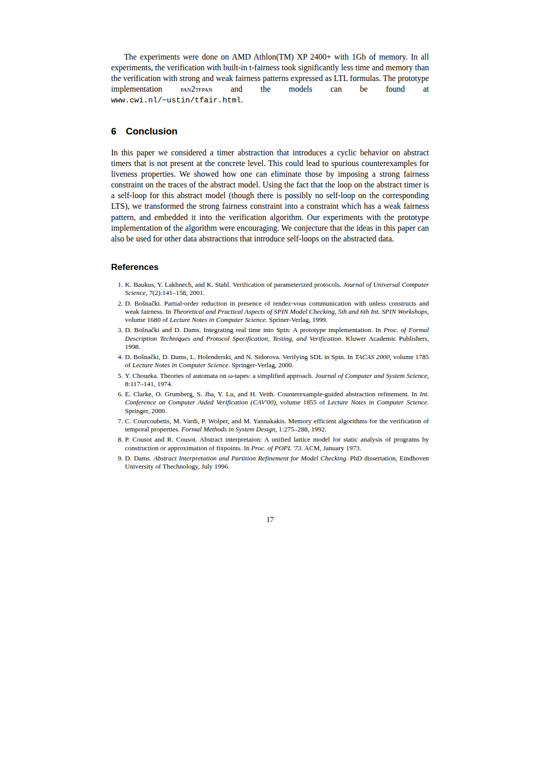The experiments were done on AMD Athlon(TM) XP 2400+ with 1Gb of memory. In all experiments, the verification with built-in t-fairness took significantly less time and memory than the verification with strong and weak fairness patterns expressed as LTL formulas. The prototype implementation pan2tfpan and the models can be found at www.cwi.nl/~ustin/tfair.html.
6 Conclusion
In this paper we considered a timer abstraction that introduces a cyclic behavior on abstract timers that is not present at the concrete level. This could lead to spurious counterexamples for liveness properties. We showed how one can eliminate those by imposing a strong fairness constraint on the traces of the abstract model. Using the fact that the loop on the abstract timer is a self-loop for this abstract model (though there is possibly no self-loop on the corresponding LTS), we transformed the strong fairness constraint into a constraint which has a weak fairness pattern, and embedded it into the verification algorithm. Our experiments with the prototype implementation of the algorithm were encouraging. We conjecture that the ideas in this paper can also be used for other data abstractions that introduce self-loops on the abstracted data.
References
1. K. Baukus, Y. Lakhnech, and K. Stahl. Verification of parameterized protocols. Journal of Universal Computer Science, 7(2):141–158, 2001.
2. D. Bošnački. Partial-order reduction in presence of rendez-vous communication with unless constructs and weak fairness. In Theoretical and Practical Aspects of SPIN Model Checking, 5th and 6th Int. SPIN Workshops, volume 1680 of Lecture Notes in Computer Science. Spriner-Verlag, 1999.
3. D. Bošnački and D. Dams. Integrating real time into Spin: A prototype implementation. In Proc. of Formal Description Techniques and Protocol Specification, Testing, and Verification. Kluwer Academic Publishers, 1998.
4. D. Bošnački, D. Dams, L. Holenderski, and N. Sidorova. Verifying SDL in Spin. In TACAS 2000, volume 1785 of Lecture Notes in Computer Science. Springer-Verlag, 2000.
5. Y. Choueka. Theories of automata on ω-tapes: a simplified approach. Journal of Computer and System Science, 8:117–141, 1974.
6. E. Clarke, O. Grumberg, S. Jha, Y. Lu, and H. Veith. Counterexample-guided abstraction refinement. In Int. Conference on Computer Aided Verification (CAV'00), volume 1855 of Lecture Notes in Computer Science. Springer, 2000.
7. C. Courcoubetis, M. Vardi, P. Wolper, and M. Yannakakis. Memory efficient algorithms for the verification of temporal properties. Formal Methods in System Design, 1:275–288, 1992.
8. P. Cousot and R. Cousot. Abstract interpretaion: A unified lattice model for static analysis of programs by construction or approximation of fixpoints. In Proc. of POPL '73. ACM, January 1973.
9. D. Dams. Abstract Interpretation and Partition Refinement for Model Checking. PhD dissertation, Eindhoven University of Thechnology, July 1996.
17